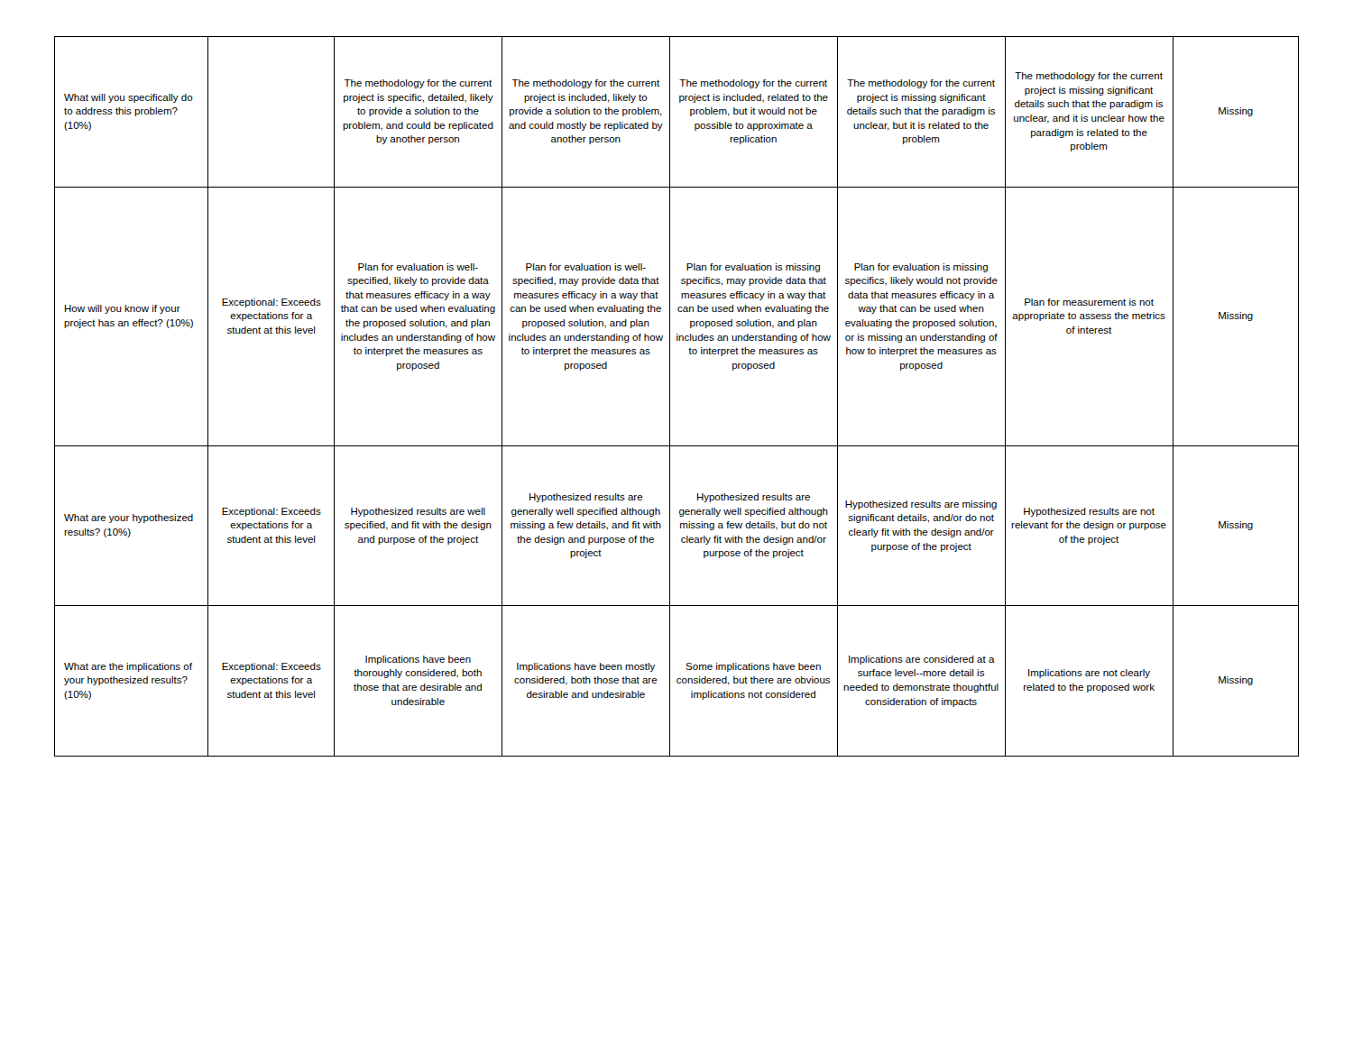| What will you specifically do to address this problem? (10%) | | The methodology for the current project is specific, detailed, likely to provide a solution to the problem, and could be replicated by another person | The methodology for the current project is included, likely to provide a solution to the problem, and could mostly be replicated by another person | The methodology for the current project is included, related to the problem, but it would not be possible to approximate a replication | The methodology for the current project is missing significant details such that the paradigm is unclear, but it is related to the problem | The methodology for the current project is missing significant details such that the paradigm is unclear, and it is unclear how the paradigm is related to the problem | Missing |
| How will you know if your project has an effect? (10%) | Exceptional: Exceeds expectations for a student at this level | Plan for evaluation is well-specified, likely to provide data that measures efficacy in a way that can be used when evaluating the proposed solution, and plan includes an understanding of how to interpret the measures as proposed | Plan for evaluation is well-specified, may provide data that measures efficacy in a way that can be used when evaluating the proposed solution, and plan includes an understanding of how to interpret the measures as proposed | Plan for evaluation is missing specifics, may provide data that measures efficacy in a way that can be used when evaluating the proposed solution, and plan includes an understanding of how to interpret the measures as proposed | Plan for evaluation is missing specifics, likely would not provide data that measures efficacy in a way that can be used when evaluating the proposed solution, or is missing an understanding of how to interpret the measures as proposed | Plan for measurement is not appropriate to assess the metrics of interest | Missing |
| What are your hypothesized results? (10%) | Exceptional: Exceeds expectations for a student at this level | Hypothesized results are well specified, and fit with the design and purpose of the project | Hypothesized results are generally well specified although missing a few details, and fit with the design and purpose of the project | Hypothesized results are generally well specified although missing a few details, but do not clearly fit with the design and/or purpose of the project | Hypothesized results are missing significant details, and/or do not clearly fit with the design and/or purpose of the project | Hypothesized results are not relevant for the design or purpose of the project | Missing |
| What are the implications of your hypothesized results? (10%) | Exceptional: Exceeds expectations for a student at this level | Implications have been thoroughly considered, both those that are desirable and undesirable | Implications have been mostly considered, both those that are desirable and undesirable | Some implications have been considered, but there are obvious implications not considered | Implications are considered at a surface level--more detail is needed to demonstrate thoughtful consideration of impacts | Implications are not clearly related to the proposed work | Missing |